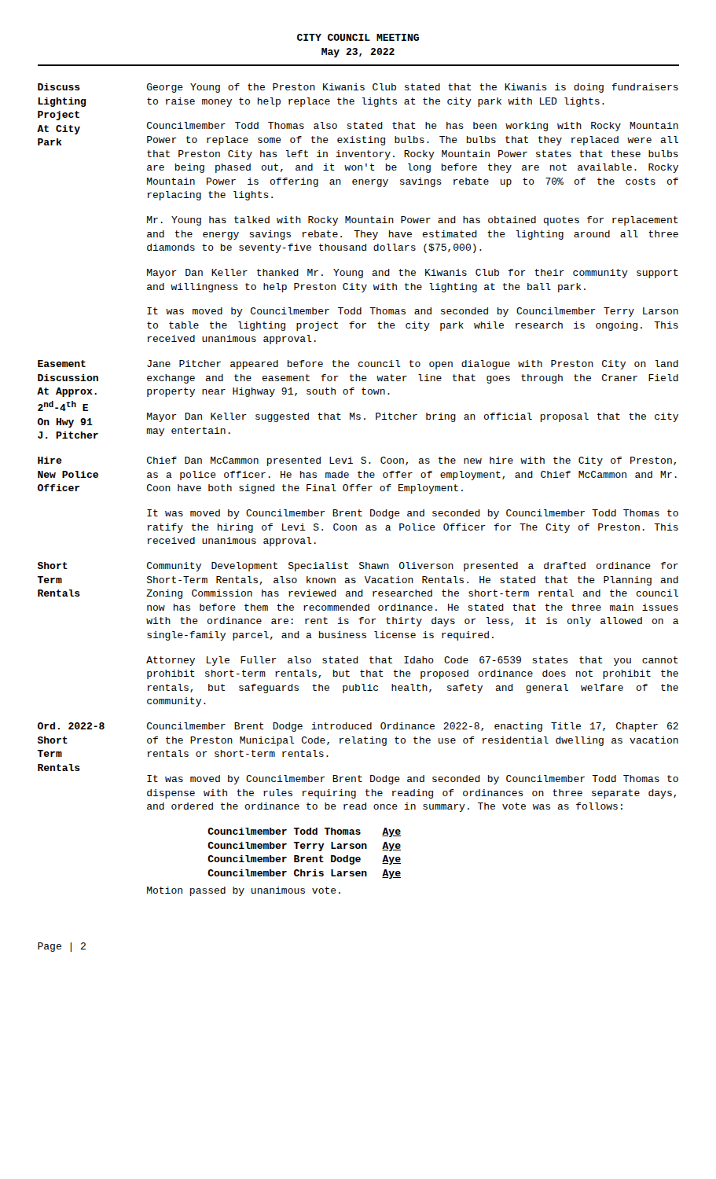CITY COUNCIL MEETING
May 23, 2022
| Discuss Lighting Project At City Park | George Young of the Preston Kiwanis Club stated that the Kiwanis is doing fundraisers to raise money to help replace the lights at the city park with LED lights. Councilmember Todd Thomas also stated that he has been working with Rocky Mountain Power to replace some of the existing bulbs. The bulbs that they replaced were all that Preston City has left in inventory. Rocky Mountain Power states that these bulbs are being phased out, and it won't be long before they are not available. Rocky Mountain Power is offering an energy savings rebate up to 70% of the costs of replacing the lights. Mr. Young has talked with Rocky Mountain Power and has obtained quotes for replacement and the energy savings rebate. They have estimated the lighting around all three diamonds to be seventy-five thousand dollars ($75,000). Mayor Dan Keller thanked Mr. Young and the Kiwanis Club for their community support and willingness to help Preston City with the lighting at the ball park. It was moved by Councilmember Todd Thomas and seconded by Councilmember Terry Larson to table the lighting project for the city park while research is ongoing. This received unanimous approval. |
| Easement Discussion At Approx. 2 nd -4 th E On Hwy 91 J. Pitcher | Jane Pitcher appeared before the council to open dialogue with Preston City on land exchange and the easement for the water line that goes through the Craner Field property near Highway 91, south of town. Mayor Dan Keller suggested that Ms. Pitcher bring an official proposal that the city may entertain. |
| Hire New Police Officer | Chief Dan McCammon presented Levi S. Coon, as the new hire with the City of Preston, as a police officer. He has made the offer of employment, and Chief McCammon and Mr. Coon have both signed the Final Offer of Employment. It was moved by Councilmember Brent Dodge and seconded by Councilmember Todd Thomas to ratify the hiring of Levi S. Coon as a Police Officer for The City of Preston. This received unanimous approval. |
| Short Term Rentals | Community Development Specialist Shawn Oliverson presented a drafted ordinance for Short-Term Rentals, also known as Vacation Rentals. He stated that the Planning and Zoning Commission has reviewed and researched the short-term rental and the council now has before them the recommended ordinance. He stated that the three main issues with the ordinance are: rent is for thirty days or less, it is only allowed on a single-family parcel, and a business license is required. Attorney Lyle Fuller also stated that Idaho Code 67-6539 states that you cannot prohibit short-term rentals, but that the proposed ordinance does not prohibit the rentals, but safeguards the public health, safety and general welfare of the community. |
| Ord. 2022-8 Short Term Rentals | Councilmember Brent Dodge introduced Ordinance 2022-8, enacting Title 17, Chapter 62 of the Preston Municipal Code, relating to the use of residential dwelling as vacation rentals or short-term rentals. It was moved by Councilmember Brent Dodge and seconded by Councilmember Todd Thomas to dispense with the rules requiring the reading of ordinances on three separate days, and ordered the ordinance to be read once in summary. The vote was as follows: / Councilmember Todd Thomas / Aye / / Councilmember Terry Larson / Aye / / Councilmember Brent Dodge / Aye / / Councilmember Chris Larsen / Aye / Motion passed by unanimous vote. |
Page | 2